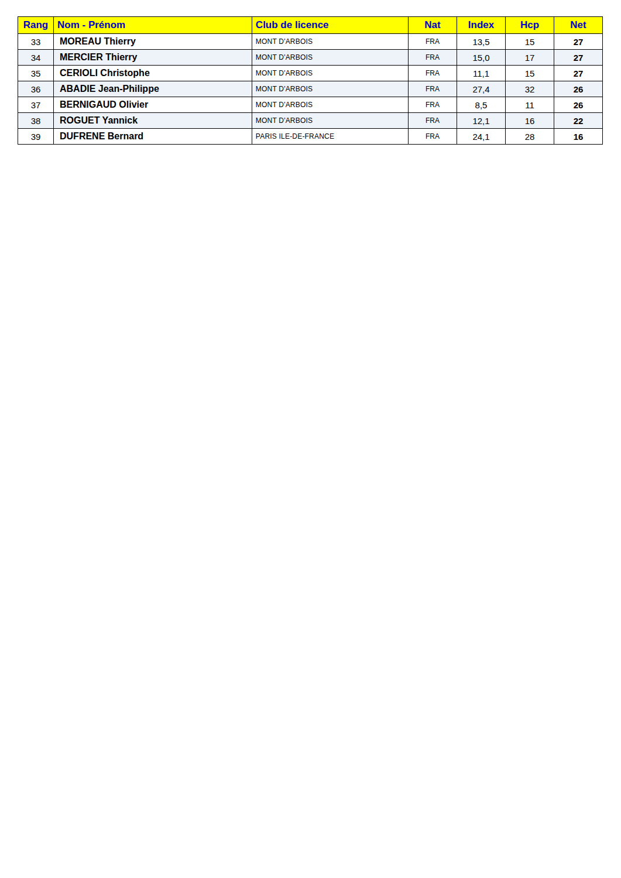| Rang | Nom - Prénom | Club de licence | Nat | Index | Hcp | Net |
| --- | --- | --- | --- | --- | --- | --- |
| 33 | MOREAU Thierry | MONT D'ARBOIS | FRA | 13,5 | 15 | 27 |
| 34 | MERCIER Thierry | MONT D'ARBOIS | FRA | 15,0 | 17 | 27 |
| 35 | CERIOLI Christophe | MONT D'ARBOIS | FRA | 11,1 | 15 | 27 |
| 36 | ABADIE Jean-Philippe | MONT D'ARBOIS | FRA | 27,4 | 32 | 26 |
| 37 | BERNIGAUD Olivier | MONT D'ARBOIS | FRA | 8,5 | 11 | 26 |
| 38 | ROGUET Yannick | MONT D'ARBOIS | FRA | 12,1 | 16 | 22 |
| 39 | DUFRENE Bernard | PARIS ILE-DE-FRANCE | FRA | 24,1 | 28 | 16 |